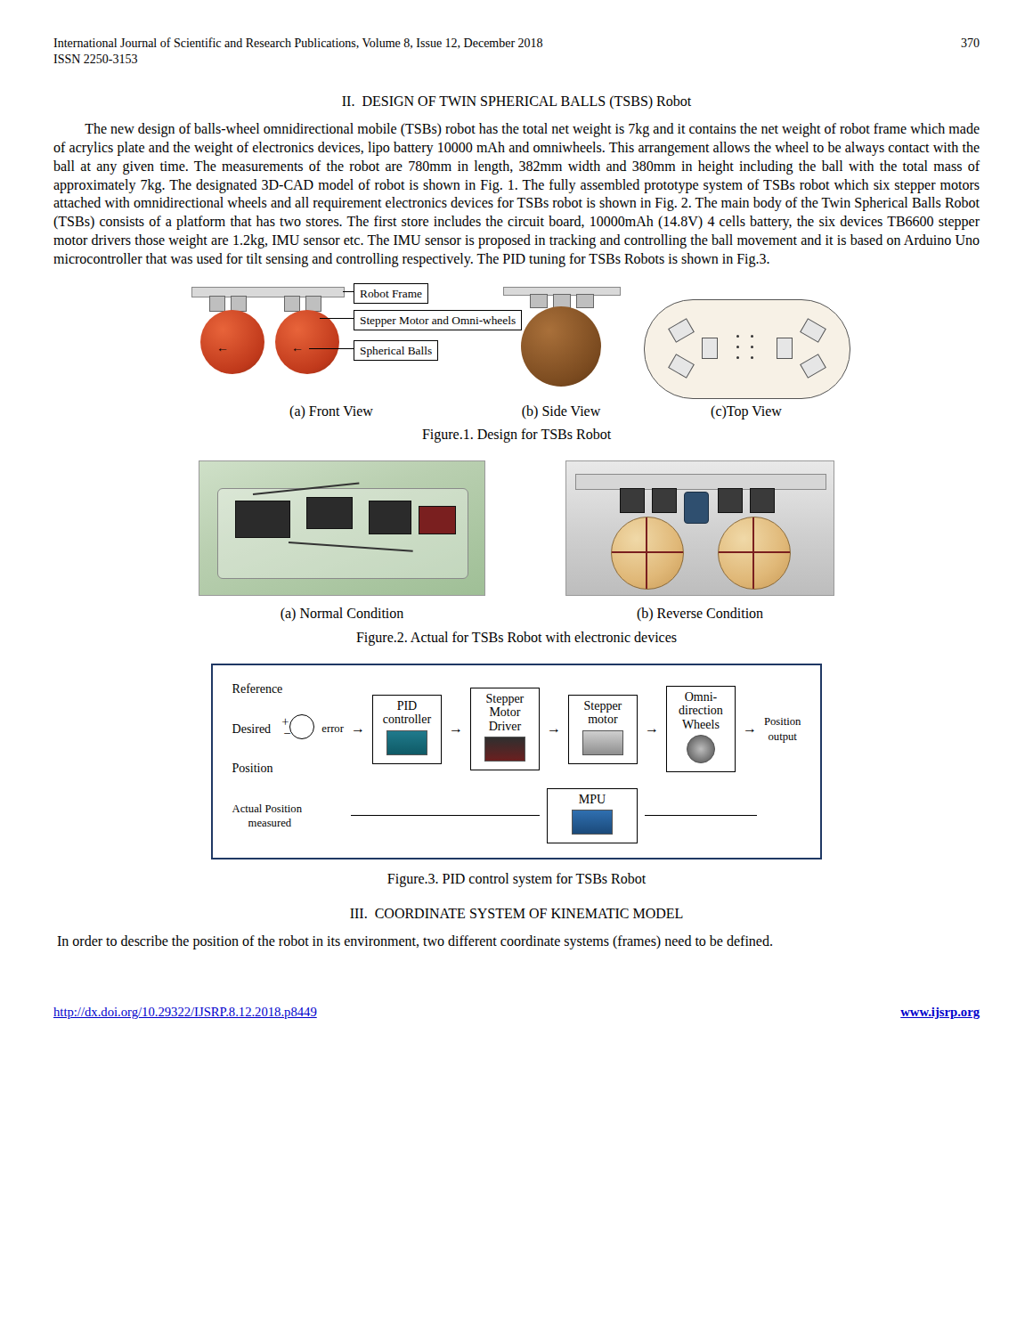International Journal of Scientific and Research Publications, Volume 8, Issue 12, December 2018
ISSN 2250-3153
370
II. DESIGN OF TWIN SPHERICAL BALLS (TSBS) Robot
The new design of balls-wheel omnidirectional mobile (TSBs) robot has the total net weight is 7kg and it contains the net weight of robot frame which made of acrylics plate and the weight of electronics devices, lipo battery 10000 mAh and omniwheels. This arrangement allows the wheel to be always contact with the ball at any given time. The measurements of the robot are 780mm in length, 382mm width and 380mm in height including the ball with the total mass of approximately 7kg. The designated 3D-CAD model of robot is shown in Fig. 1. The fully assembled prototype system of TSBs robot which six stepper motors attached with omnidirectional wheels and all requirement electronics devices for TSBs robot is shown in Fig. 2. The main body of the Twin Spherical Balls Robot (TSBs) consists of a platform that has two stores. The first store includes the circuit board, 10000mAh (14.8V) 4 cells battery, the six devices TB6600 stepper motor drivers those weight are 1.2kg, IMU sensor etc. The IMU sensor is proposed in tracking and controlling the ball movement and it is based on Arduino Uno microcontroller that was used for tilt sensing and controlling respectively. The PID tuning for TSBs Robots is shown in Fig.3.
←
←
Robot Frame
Stepper Motor and Omni-wheels
Spherical Balls
(a) Front View
(b) Side View
(c)Top View
Figure.1. Design for TSBs Robot
(a) Normal Condition
(b) Reverse Condition
Figure.2. Actual for TSBs Robot with electronic devices
| Reference Desired Position | + − | error | | PID controller | | Stepper Motor Driver | | Stepper motor | | Omni- direction Wheels | | Position output |
| Actual Position measured | | MPU | |
Figure.3. PID control system for TSBs Robot
III. COORDINATE SYSTEM OF KINEMATIC MODEL
In order to describe the position of the robot in its environment, two different coordinate systems (frames) need to be defined.
http://dx.doi.org/10.29322/IJSRP.8.12.2018.p8449
www.ijsrp.org